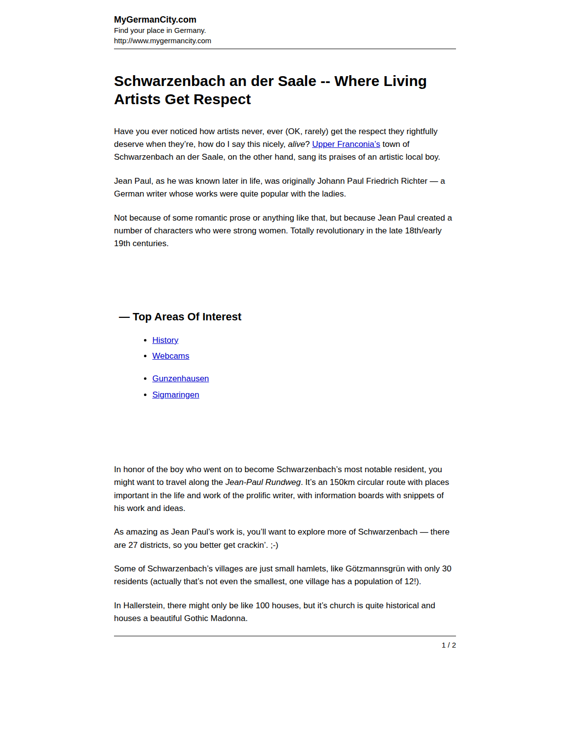MyGermanCity.com
Find your place in Germany.
http://www.mygermancity.com
Schwarzenbach an der Saale -- Where Living Artists Get Respect
Have you ever noticed how artists never, ever (OK, rarely) get the respect they rightfully deserve when they’re, how do I say this nicely, alive? Upper Franconia’s town of Schwarzenbach an der Saale, on the other hand, sang its praises of an artistic local boy.
Jean Paul, as he was known later in life, was originally Johann Paul Friedrich Richter — a German writer whose works were quite popular with the ladies.
Not because of some romantic prose or anything like that, but because Jean Paul created a number of characters who were strong women. Totally revolutionary in the late 18th/early 19th centuries.
— Top Areas Of Interest
History
Webcams
Gunzenhausen
Sigmaringen
In honor of the boy who went on to become Schwarzenbach’s most notable resident, you might want to travel along the Jean-Paul Rundweg. It’s an 150km circular route with places important in the life and work of the prolific writer, with information boards with snippets of his work and ideas.
As amazing as Jean Paul’s work is, you’ll want to explore more of Schwarzenbach — there are 27 districts, so you better get crackin’. ;-)
Some of Schwarzenbach’s villages are just small hamlets, like Götzmannsgrün with only 30 residents (actually that’s not even the smallest, one village has a population of 12!).
In Hallerstein, there might only be like 100 houses, but it’s church is quite historical and houses a beautiful Gothic Madonna.
1 / 2